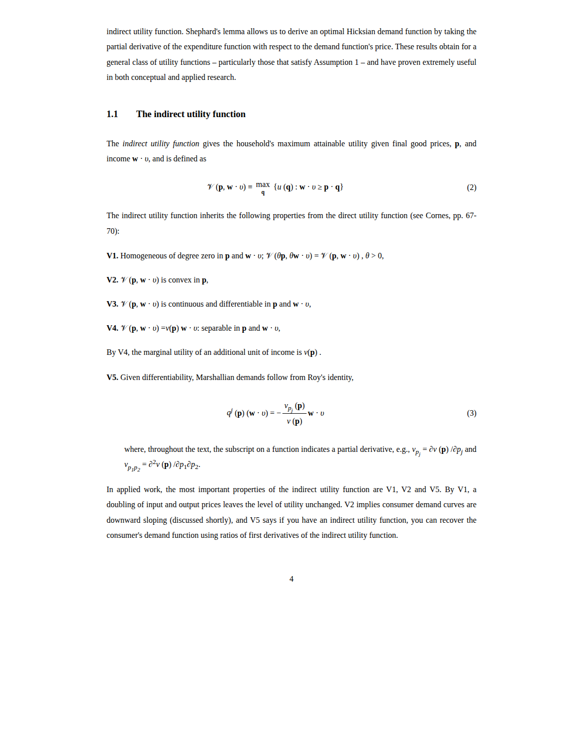indirect utility function. Shephard's lemma allows us to derive an optimal Hicksian demand function by taking the partial derivative of the expenditure function with respect to the demand function's price. These results obtain for a general class of utility functions – particularly those that satisfy Assumption 1 – and have proven extremely useful in both conceptual and applied research.
1.1 The indirect utility function
The indirect utility function gives the household's maximum attainable utility given final good prices, p, and income w · υ, and is defined as
𝒱 (p, w · υ) ≡ max q {u (q) : w · υ ≥ p · q}
(2)
The indirect utility function inherits the following properties from the direct utility function (see Cornes, pp. 67-70):
V1. Homogeneous of degree zero in p and w · υ; 𝒱 (θp, θw · υ) = 𝒱 (p, w · υ) , θ > 0,
V2. 𝒱 (p, w · υ) is convex in p,
V3. 𝒱 (p, w · υ) is continuous and differentiable in p and w · υ,
V4. 𝒱 (p, w · υ) =v(p) w · υ: separable in p and w · υ,
By V4, the marginal utility of an additional unit of income is v(p) .
V5. Given differentiability, Marshallian demands follow from Roy's identity,
qj (p) (w · υ) = −vpj (p) v (p) w · υ
(3)
where, throughout the text, the subscript on a function indicates a partial derivative, e.g., vpj = ∂v (p) /∂pj and vp1p2 = ∂2v (p) /∂p1∂p2.
In applied work, the most important properties of the indirect utility function are V1, V2 and V5. By V1, a doubling of input and output prices leaves the level of utility unchanged. V2 implies consumer demand curves are downward sloping (discussed shortly), and V5 says if you have an indirect utility function, you can recover the consumer's demand function using ratios of first derivatives of the indirect utility function.
4